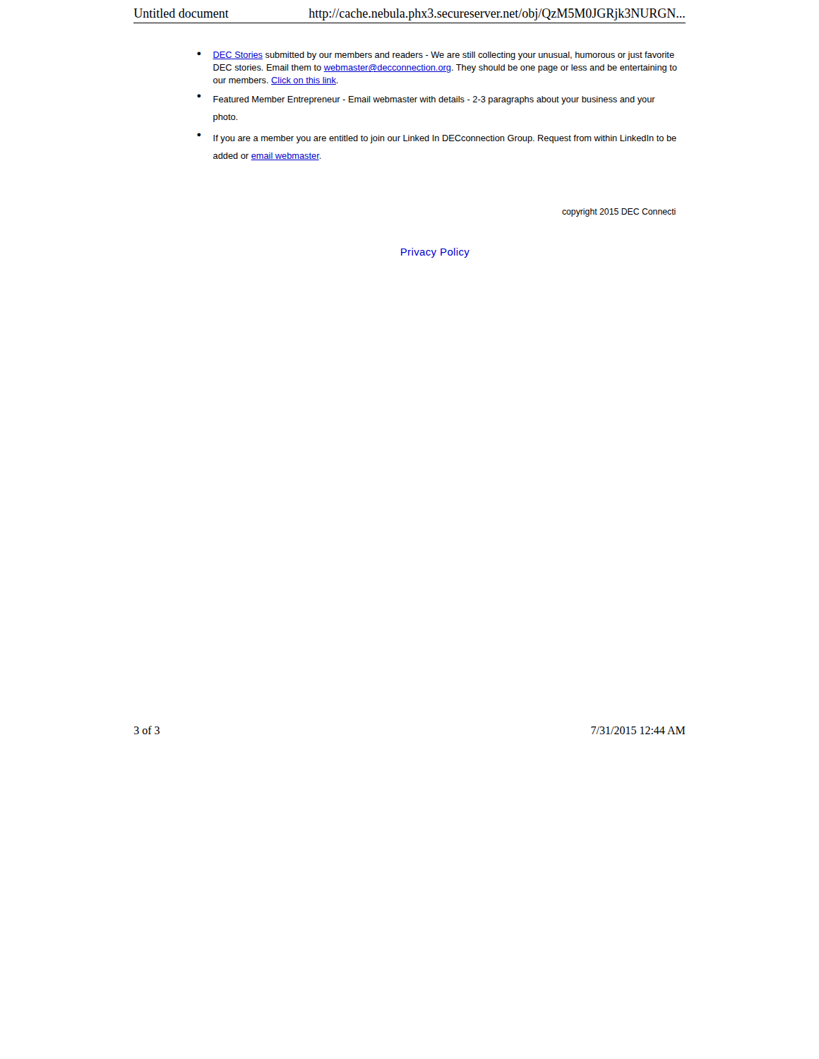Untitled document http://cache.nebula.phx3.secureserver.net/obj/QzM5M0JGRjk3NURGN...
DEC Stories submitted by our members and readers - We are still collecting your unusual, humorous or just favorite DEC stories. Email them to webmaster@decconnection.org. They should be one page or less and be entertaining to our members. Click on this link.
Featured Member Entrepreneur - Email webmaster with details - 2-3 paragraphs about your business and your photo.
If you are a member you are entitled to join our Linked In DECconnection Group. Request from within LinkedIn to be added or email webmaster.
copyright 2015 DEC Connecti
Privacy Policy
3 of 3 7/31/2015 12:44 AM